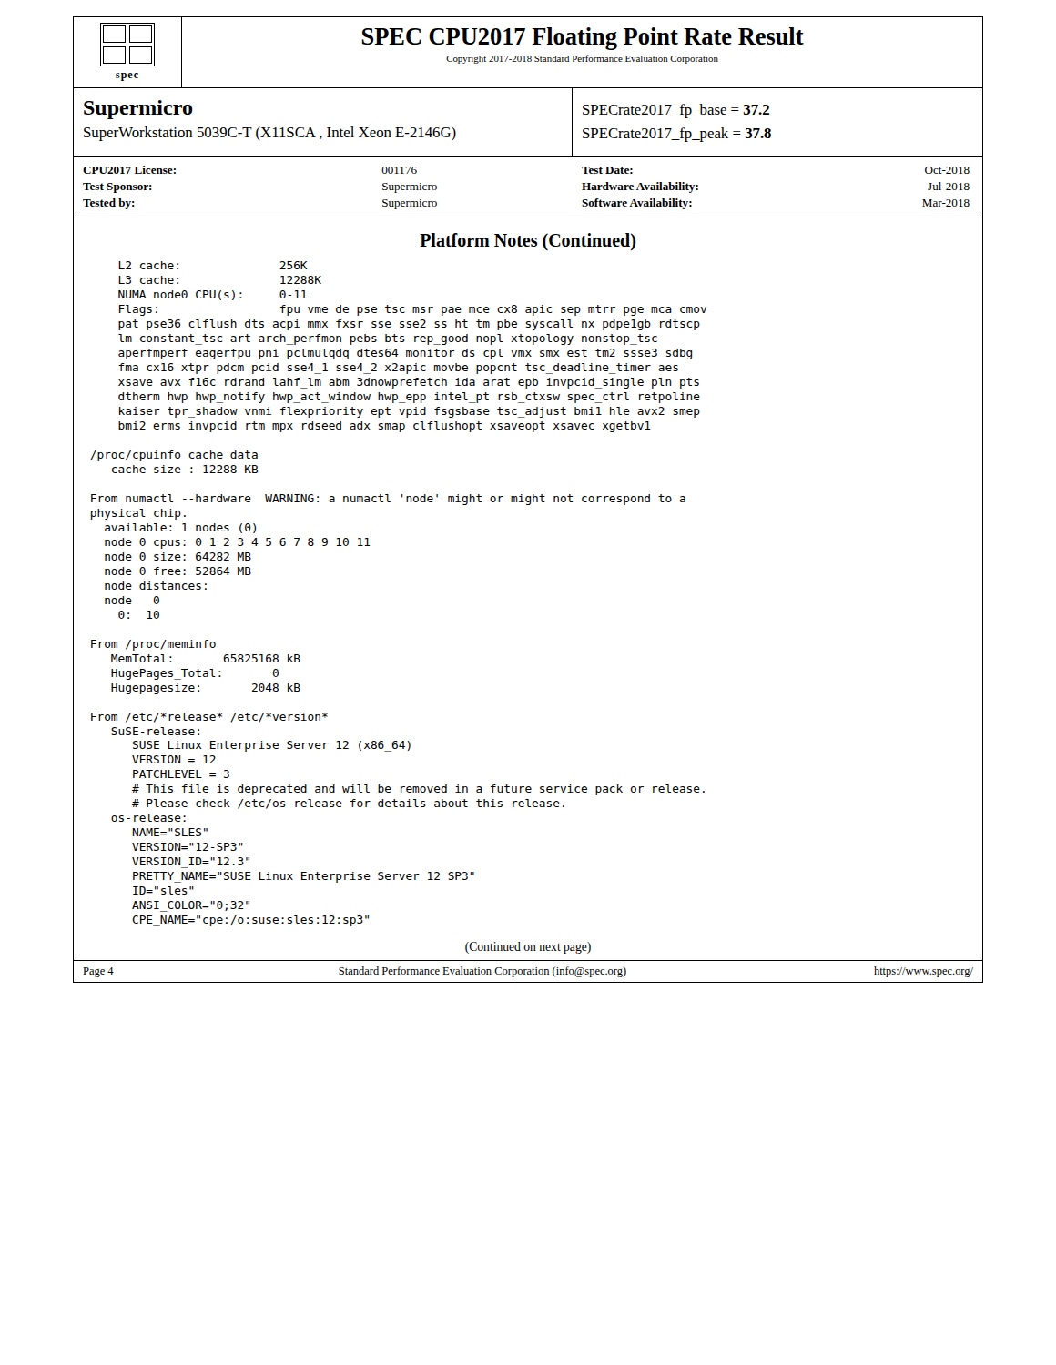spec
SPEC CPU2017 Floating Point Rate Result
Copyright 2017-2018 Standard Performance Evaluation Corporation
Supermicro
SuperWorkstation 5039C-T (X11SCA , Intel Xeon E-2146G)
SPECrate2017_fp_base = 37.2
SPECrate2017_fp_peak = 37.8
| CPU2017 License: | 001176 |
| Test Sponsor: | Supermicro |
| Tested by: | Supermicro |
| Test Date: | Oct-2018 |
| Hardware Availability: | Jul-2018 |
| Software Availability: | Mar-2018 |
Platform Notes (Continued)
     L2 cache:              256K
     L3 cache:              12288K
     NUMA node0 CPU(s):     0-11
     Flags:                 fpu vme de pse tsc msr pae mce cx8 apic sep mtrr pge mca cmov
     pat pse36 clflush dts acpi mmx fxsr sse sse2 ss ht tm pbe syscall nx pdpe1gb rdtscp
     lm constant_tsc art arch_perfmon pebs bts rep_good nopl xtopology nonstop_tsc
     aperfmperf eagerfpu pni pclmulqdq dtes64 monitor ds_cpl vmx smx est tm2 ssse3 sdbg
     fma cx16 xtpr pdcm pcid sse4_1 sse4_2 x2apic movbe popcnt tsc_deadline_timer aes
     xsave avx f16c rdrand lahf_lm abm 3dnowprefetch ida arat epb invpcid_single pln pts
     dtherm hwp hwp_notify hwp_act_window hwp_epp intel_pt rsb_ctxsw spec_ctrl retpoline
     kaiser tpr_shadow vnmi flexpriority ept vpid fsgsbase tsc_adjust bmi1 hle avx2 smep
     bmi2 erms invpcid rtm mpx rdseed adx smap clflushopt xsaveopt xsavec xgetbv1

 /proc/cpuinfo cache data
    cache size : 12288 KB

 From numactl --hardware  WARNING: a numactl 'node' might or might not correspond to a
 physical chip.
   available: 1 nodes (0)
   node 0 cpus: 0 1 2 3 4 5 6 7 8 9 10 11
   node 0 size: 64282 MB
   node 0 free: 52864 MB
   node distances:
   node   0
     0:  10

 From /proc/meminfo
    MemTotal:       65825168 kB
    HugePages_Total:       0
    Hugepagesize:       2048 kB

 From /etc/*release* /etc/*version*
    SuSE-release:
       SUSE Linux Enterprise Server 12 (x86_64)
       VERSION = 12
       PATCHLEVEL = 3
       # This file is deprecated and will be removed in a future service pack or release.
       # Please check /etc/os-release for details about this release.
    os-release:
       NAME="SLES"
       VERSION="12-SP3"
       VERSION_ID="12.3"
       PRETTY_NAME="SUSE Linux Enterprise Server 12 SP3"
       ID="sles"
       ANSI_COLOR="0;32"
       CPE_NAME="cpe:/o:suse:sles:12:sp3"
(Continued on next page)
Page 4
Standard Performance Evaluation Corporation (info@spec.org)
https://www.spec.org/